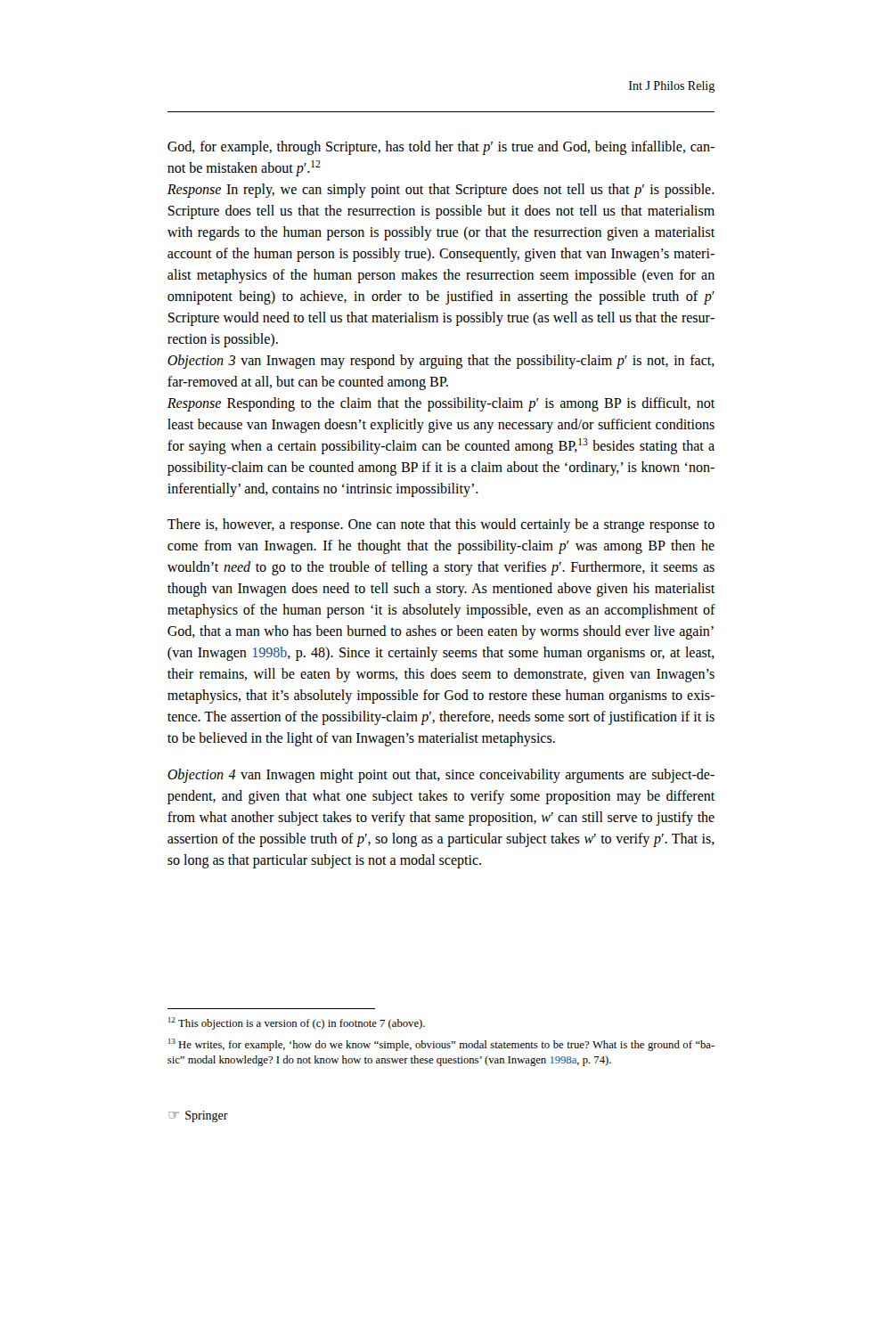Int J Philos Relig
God, for example, through Scripture, has told her that p′ is true and God, being infallible, cannot be mistaken about p′.12
Response In reply, we can simply point out that Scripture does not tell us that p′ is possible. Scripture does tell us that the resurrection is possible but it does not tell us that materialism with regards to the human person is possibly true (or that the resurrection given a materialist account of the human person is possibly true). Consequently, given that van Inwagen’s materialist metaphysics of the human person makes the resurrection seem impossible (even for an omnipotent being) to achieve, in order to be justified in asserting the possible truth of p′ Scripture would need to tell us that materialism is possibly true (as well as tell us that the resurrection is possible).
Objection 3 van Inwagen may respond by arguing that the possibility-claim p′ is not, in fact, far-removed at all, but can be counted among BP.
Response Responding to the claim that the possibility-claim p′ is among BP is difficult, not least because van Inwagen doesn’t explicitly give us any necessary and/or sufficient conditions for saying when a certain possibility-claim can be counted among BP,13 besides stating that a possibility-claim can be counted among BP if it is a claim about the ‘ordinary,’ is known ‘non-inferentially’ and, contains no ‘intrinsic impossibility’.
There is, however, a response. One can note that this would certainly be a strange response to come from van Inwagen. If he thought that the possibility-claim p′ was among BP then he wouldn’t need to go to the trouble of telling a story that verifies p′. Furthermore, it seems as though van Inwagen does need to tell such a story. As mentioned above given his materialist metaphysics of the human person ‘it is absolutely impossible, even as an accomplishment of God, that a man who has been burned to ashes or been eaten by worms should ever live again’ (van Inwagen 1998b, p. 48). Since it certainly seems that some human organisms or, at least, their remains, will be eaten by worms, this does seem to demonstrate, given van Inwagen’s metaphysics, that it’s absolutely impossible for God to restore these human organisms to existence. The assertion of the possibility-claim p′, therefore, needs some sort of justification if it is to be believed in the light of van Inwagen’s materialist metaphysics.
Objection 4 van Inwagen might point out that, since conceivability arguments are subject-dependent, and given that what one subject takes to verify some proposition may be different from what another subject takes to verify that same proposition, w′ can still serve to justify the assertion of the possible truth of p′, so long as a particular subject takes w′ to verify p′. That is, so long as that particular subject is not a modal sceptic.
12This objection is a version of (c) in footnote 7 (above).
13He writes, for example, ‘how do we know “simple, obvious” modal statements to be true? What is the ground of “basic” modal knowledge? I do not know how to answer these questions’ (van Inwagen 1998a, p. 74).
☞ Springer